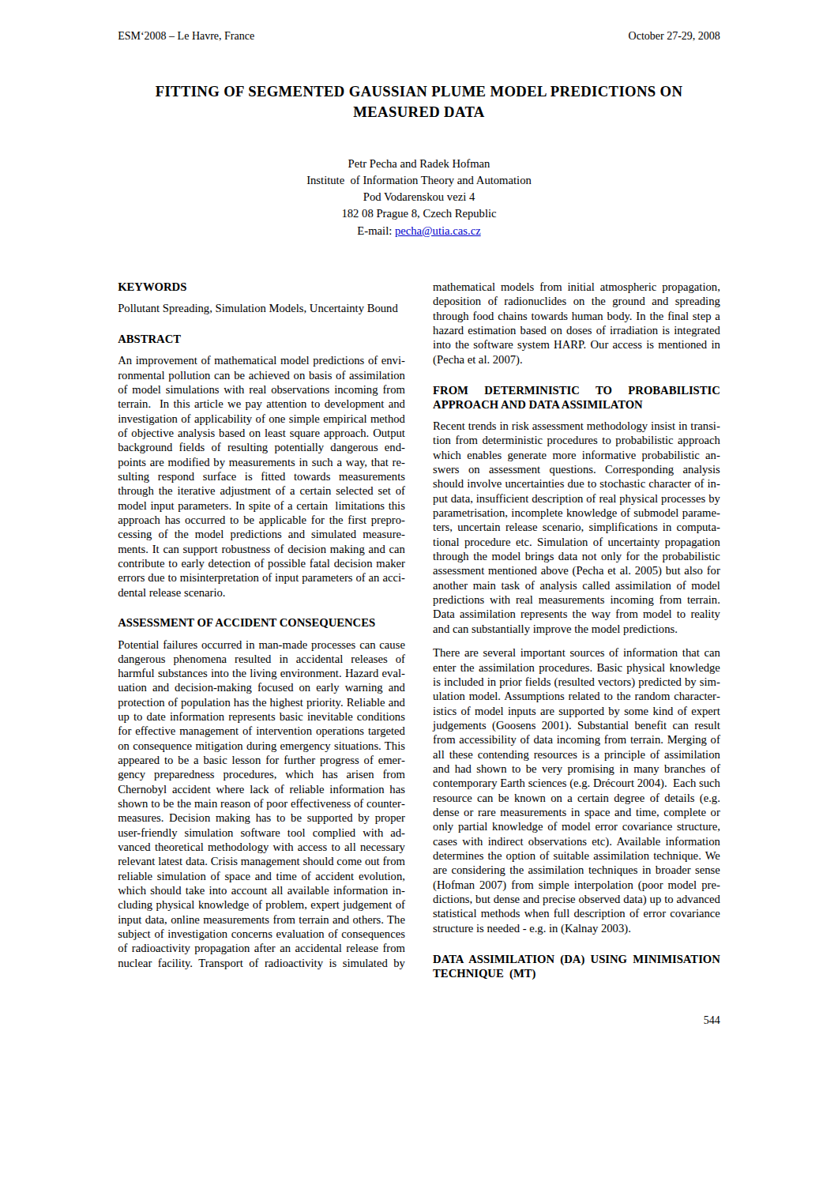ESM‘2008 – Le Havre, France October 27-29, 2008
Fitting of Segmented Gaussian Plume Model Predictions on Measured Data
Petr Pecha and Radek Hofman
Institute of Information Theory and Automation
Pod Vodarenskou vezi 4
182 08 Prague 8, Czech Republic
E-mail: pecha@utia.cas.cz
Keywords
Pollutant Spreading, Simulation Models, Uncertainty Bound
Abstract
An improvement of mathematical model predictions of environmental pollution can be achieved on basis of assimilation of model simulations with real observations incoming from terrain. In this article we pay attention to development and investigation of applicability of one simple empirical method of objective analysis based on least square approach. Output background fields of resulting potentially dangerous endpoints are modified by measurements in such a way, that resulting respond surface is fitted towards measurements through the iterative adjustment of a certain selected set of model input parameters. In spite of a certain limitations this approach has occurred to be applicable for the first preprocessing of the model predictions and simulated measurements. It can support robustness of decision making and can contribute to early detection of possible fatal decision maker errors due to misinterpretation of input parameters of an accidental release scenario.
Assessment of Accident Consequences
Potential failures occurred in man-made processes can cause dangerous phenomena resulted in accidental releases of harmful substances into the living environment. Hazard evaluation and decision-making focused on early warning and protection of population has the highest priority. Reliable and up to date information represents basic inevitable conditions for effective management of intervention operations targeted on consequence mitigation during emergency situations. This appeared to be a basic lesson for further progress of emergency preparedness procedures, which has arisen from Chernobyl accident where lack of reliable information has shown to be the main reason of poor effectiveness of countermeasures. Decision making has to be supported by proper user-friendly simulation software tool complied with advanced theoretical methodology with access to all necessary relevant latest data. Crisis management should come out from reliable simulation of space and time of accident evolution, which should take into account all available information including physical knowledge of problem, expert judgement of input data, online measurements from terrain and others. The subject of investigation concerns evaluation of consequences of radioactivity propagation after an accidental release from nuclear facility. Transport of radioactivity is simulated by mathematical models from initial atmospheric propagation, deposition of radionuclides on the ground and spreading through food chains towards human body. In the final step a hazard estimation based on doses of irradiation is integrated into the software system HARP. Our access is mentioned in (Pecha et al. 2007).
From Deterministic to Probabilistic Approach and Data Assimilaton
Recent trends in risk assessment methodology insist in transition from deterministic procedures to probabilistic approach which enables generate more informative probabilistic answers on assessment questions. Corresponding analysis should involve uncertainties due to stochastic character of input data, insufficient description of real physical processes by parametrisation, incomplete knowledge of submodel parameters, uncertain release scenario, simplifications in computational procedure etc. Simulation of uncertainty propagation through the model brings data not only for the probabilistic assessment mentioned above (Pecha et al. 2005) but also for another main task of analysis called assimilation of model predictions with real measurements incoming from terrain. Data assimilation represents the way from model to reality and can substantially improve the model predictions.
There are several important sources of information that can enter the assimilation procedures. Basic physical knowledge is included in prior fields (resulted vectors) predicted by simulation model. Assumptions related to the random characteristics of model inputs are supported by some kind of expert judgements (Goosens 2001). Substantial benefit can result from accessibility of data incoming from terrain. Merging of all these contending resources is a principle of assimilation and had shown to be very promising in many branches of contemporary Earth sciences (e.g. Drécourt 2004). Each such resource can be known on a certain degree of details (e.g. dense or rare measurements in space and time, complete or only partial knowledge of model error covariance structure, cases with indirect observations etc). Available information determines the option of suitable assimilation technique. We are considering the assimilation techniques in broader sense (Hofman 2007) from simple interpolation (poor model predictions, but dense and precise observed data) up to advanced statistical methods when full description of error covariance structure is needed - e.g. in (Kalnay 2003).
Data Assimilation (DA) Using Minimisation Technique (MT)
544